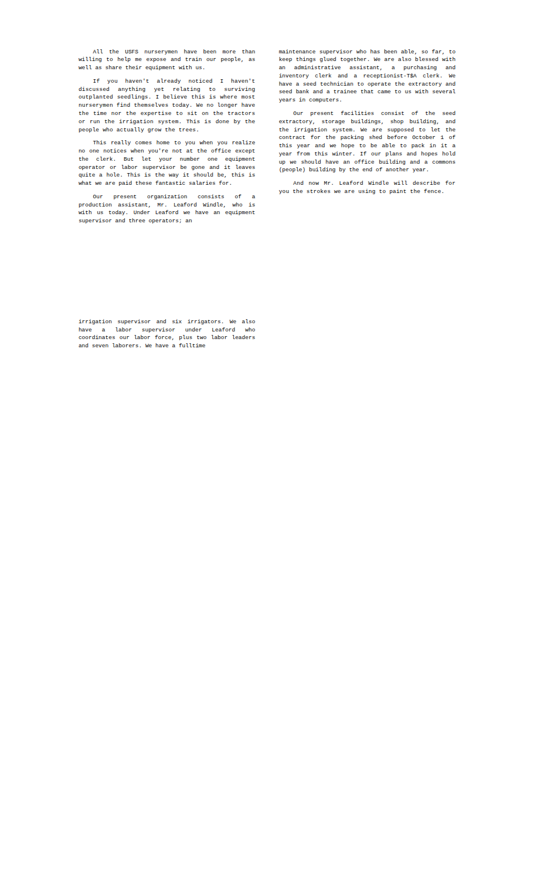All the USFS nurserymen have been more than willing to help me expose and train our people, as well as share their equipment with us.
If you haven't already noticed I haven't discussed anything yet relating to surviving outplanted seedlings. I believe this is where most nurserymen find themselves today. We no longer have the time nor the expertise to sit on the tractors or run the irrigation system. This is done by the people who actually grow the trees.
This really comes home to you when you realize no one notices when you're not at the office except the clerk. But let your number one equipment operator or labor supervisor be gone and it leaves quite a hole. This is the way it should be, this is what we are paid these fantastic salaries for.
Our present organization consists of a production assistant, Mr. Leaford Windle, who is with us today. Under Leaford we have an equipment supervisor and three operators; an
irrigation supervisor and six irrigators. We also have a labor supervisor under Leaford who coordinates our labor force, plus two labor leaders and seven laborers. We have a fulltime
maintenance supervisor who has been able, so far, to keep things glued together. We are also blessed with an administrative assistant, a purchasing and inventory clerk and a receptionist-T$A clerk. We have a seed technician to operate the extractory and seed bank and a trainee that came to us with several years in computers.
Our present facilities consist of the seed extractory, storage buildings, shop building, and the irrigation system. We are supposed to let the contract for the packing shed before October 1 of this year and we hope to be able to pack in it a year from this winter. If our plans and hopes hold up we should have an office building and a commons (people) building by the end of another year.
And now Mr. Leaford Windle will describe for you the strokes we are using to paint the fence.